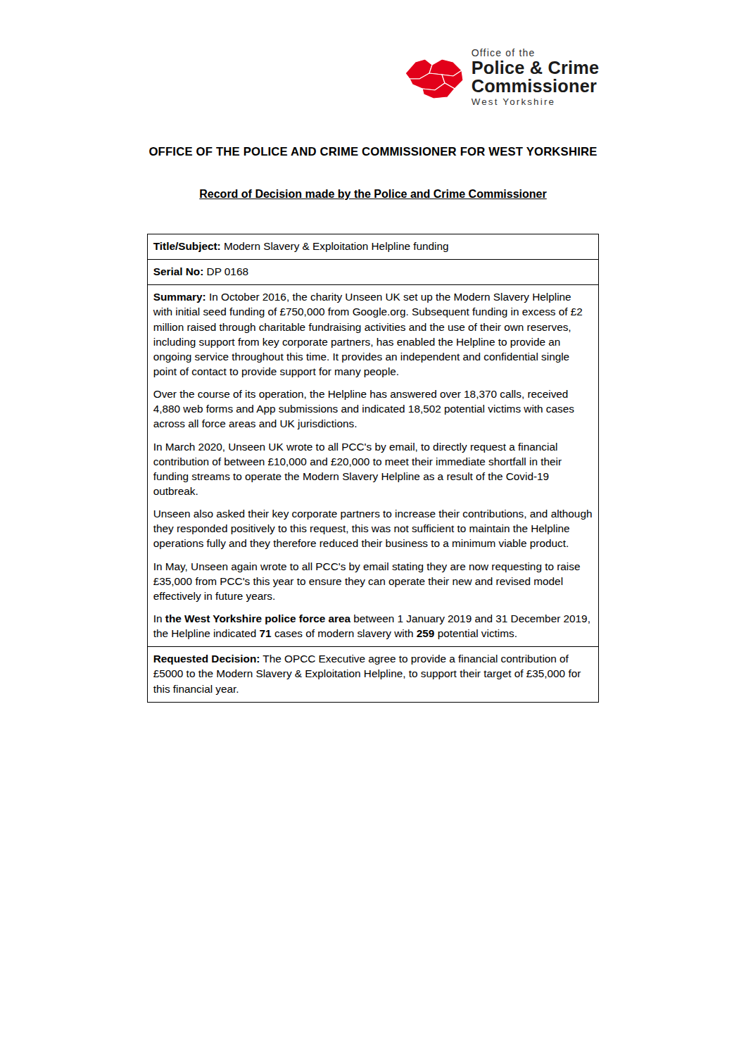Office of the
Police & Crime
Commissioner
West Yorkshire
OFFICE OF THE POLICE AND CRIME COMMISSIONER FOR WEST YORKSHIRE
Record of Decision made by the Police and Crime Commissioner
| Title/Subject: Modern Slavery & Exploitation Helpline funding |
| Serial No: DP 0168 |
| Summary: In October 2016, the charity Unseen UK set up the Modern Slavery Helpline with initial seed funding of £750,000 from Google.org. Subsequent funding in excess of £2 million raised through charitable fundraising activities and the use of their own reserves, including support from key corporate partners, has enabled the Helpline to provide an ongoing service throughout this time. It provides an independent and confidential single point of contact to provide support for many people. Over the course of its operation, the Helpline has answered over 18,370 calls, received 4,880 web forms and App submissions and indicated 18,502 potential victims with cases across all force areas and UK jurisdictions. In March 2020, Unseen UK wrote to all PCC's by email, to directly request a financial contribution of between £10,000 and £20,000 to meet their immediate shortfall in their funding streams to operate the Modern Slavery Helpline as a result of the Covid-19 outbreak. Unseen also asked their key corporate partners to increase their contributions, and although they responded positively to this request, this was not sufficient to maintain the Helpline operations fully and they therefore reduced their business to a minimum viable product. In May, Unseen again wrote to all PCC's by email stating they are now requesting to raise £35,000 from PCC's this year to ensure they can operate their new and revised model effectively in future years. In the West Yorkshire police force area between 1 January 2019 and 31 December 2019, the Helpline indicated 71 cases of modern slavery with 259 potential victims. |
| Requested Decision: The OPCC Executive agree to provide a financial contribution of £5000 to the Modern Slavery & Exploitation Helpline, to support their target of £35,000 for this financial year. |